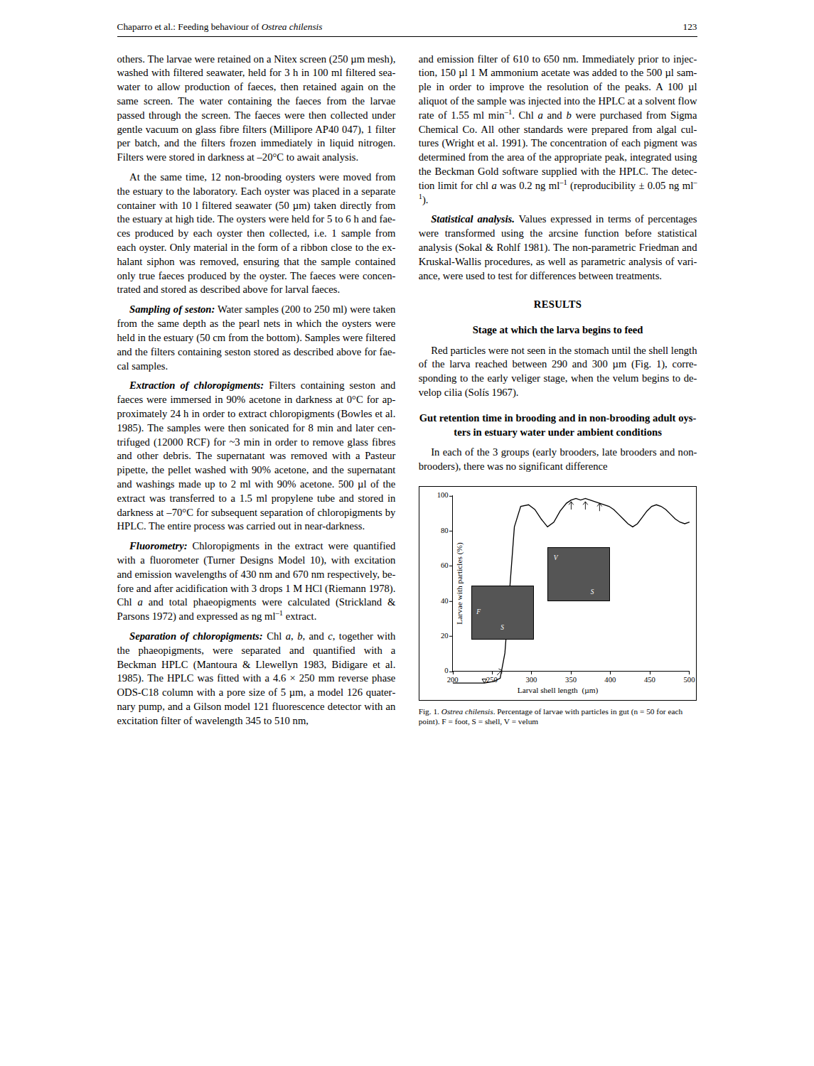Chaparro et al.: Feeding behaviour of Ostrea chilensis
123
others. The larvae were retained on a Nitex screen (250 µm mesh), washed with filtered seawater, held for 3 h in 100 ml filtered seawater to allow production of faeces, then retained again on the same screen. The water containing the faeces from the larvae passed through the screen. The faeces were then collected under gentle vacuum on glass fibre filters (Millipore AP40 047), 1 filter per batch, and the filters frozen immediately in liquid nitrogen. Filters were stored in darkness at –20°C to await analysis.
At the same time, 12 non-brooding oysters were moved from the estuary to the laboratory. Each oyster was placed in a separate container with 10 l filtered seawater (50 µm) taken directly from the estuary at high tide. The oysters were held for 5 to 6 h and faeces produced by each oyster then collected, i.e. 1 sample from each oyster. Only material in the form of a ribbon close to the exhalant siphon was removed, ensuring that the sample contained only true faeces produced by the oyster. The faeces were concentrated and stored as described above for larval faeces.
Sampling of seston: Water samples (200 to 250 ml) were taken from the same depth as the pearl nets in which the oysters were held in the estuary (50 cm from the bottom). Samples were filtered and the filters containing seston stored as described above for faecal samples.
Extraction of chloropigments: Filters containing seston and faeces were immersed in 90% acetone in darkness at 0°C for approximately 24 h in order to extract chloropigments (Bowles et al. 1985). The samples were then sonicated for 8 min and later centrifuged (12000 RCF) for ~3 min in order to remove glass fibres and other debris. The supernatant was removed with a Pasteur pipette, the pellet washed with 90% acetone, and the supernatant and washings made up to 2 ml with 90% acetone. 500 µl of the extract was transferred to a 1.5 ml propylene tube and stored in darkness at –70°C for subsequent separation of chloropigments by HPLC. The entire process was carried out in near-darkness.
Fluorometry: Chloropigments in the extract were quantified with a fluorometer (Turner Designs Model 10), with excitation and emission wavelengths of 430 nm and 670 nm respectively, before and after acidification with 3 drops 1 M HCl (Riemann 1978). Chl a and total phaeopigments were calculated (Strickland & Parsons 1972) and expressed as ng ml–1 extract.
Separation of chloropigments: Chl a, b, and c, together with the phaeopigments, were separated and quantified with a Beckman HPLC (Mantoura & Llewellyn 1983, Bidigare et al. 1985). The HPLC was fitted with a 4.6 × 250 mm reverse phase ODS-C18 column with a pore size of 5 µm, a model 126 quaternary pump, and a Gilson model 121 fluorescence detector with an excitation filter of wavelength 345 to 510 nm,
and emission filter of 610 to 650 nm. Immediately prior to injection, 150 µl 1 M ammonium acetate was added to the 500 µl sample in order to improve the resolution of the peaks. A 100 µl aliquot of the sample was injected into the HPLC at a solvent flow rate of 1.55 ml min–1. Chl a and b were purchased from Sigma Chemical Co. All other standards were prepared from algal cultures (Wright et al. 1991). The concentration of each pigment was determined from the area of the appropriate peak, integrated using the Beckman Gold software supplied with the HPLC. The detection limit for chl a was 0.2 ng ml–1 (reproducibility ± 0.05 ng ml–1).
Statistical analysis. Values expressed in terms of percentages were transformed using the arcsine function before statistical analysis (Sokal & Rohlf 1981). The non-parametric Friedman and Kruskal-Wallis procedures, as well as parametric analysis of variance, were used to test for differences between treatments.
Results
Stage at which the larva begins to feed
Red particles were not seen in the stomach until the shell length of the larva reached between 290 and 300 µm (Fig. 1), corresponding to the early veliger stage, when the velum begins to develop cilia (Solís 1967).
Gut retention time in brooding and in non-brooding adult oysters in estuary water under ambient conditions
In each of the 3 groups (early brooders, late brooders and non-brooders), there was no significant difference
100
80
60
40
20
0
200
250
300
350
400
450
500
F S
V S
Larvae with particles (%)
Larval shell length (µm)
Fig. 1. Ostrea chilensis. Percentage of larvae with particles in gut (n = 50 for each point). F = foot, S = shell, V = velum